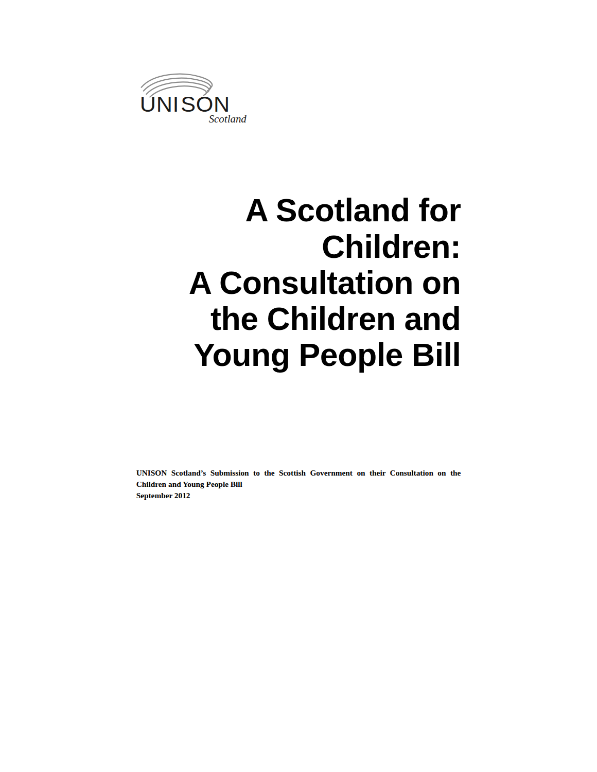UNISON Scotland UNI SON Scotland
A Scotland for Children: A Consultation on the Children and Young People Bill
UNISON Scotland’s Submission to the Scottish Government on their Consultation on the Children and Young People Bill
September 2012